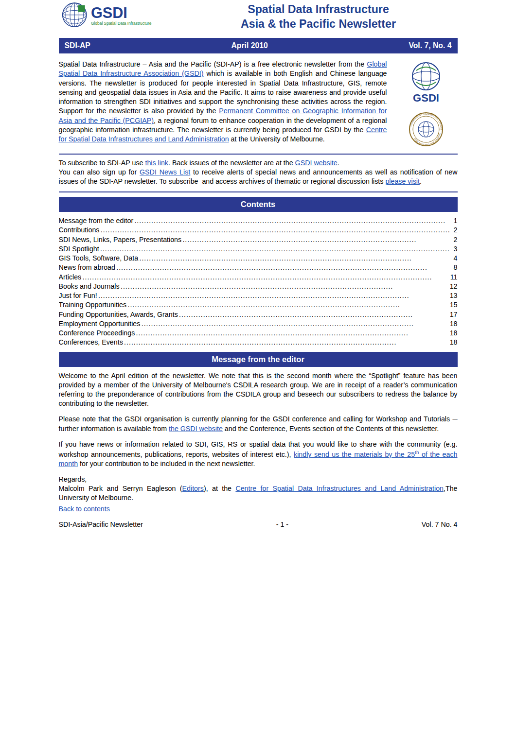GSDI Global Spatial Data Infrastructure
Spatial Data Infrastructure
Asia & the Pacific Newsletter
SDI-AP April 2010 Vol. 7, No. 4
Spatial Data Infrastructure – Asia and the Pacific (SDI-AP) is a free electronic newsletter from the Global Spatial Data Infrastructure Association (GSDI) which is available in both English and Chinese language versions. The newsletter is produced for people interested in Spatial Data Infrastructure, GIS, remote sensing and geospatial data issues in Asia and the Pacific. It aims to raise awareness and provide useful information to strengthen SDI initiatives and support the synchronising these activities across the region. Support for the newsletter is also provided by the Permanent Committee on Geographic Information for Asia and the Pacific (PCGIAP), a regional forum to enhance cooperation in the development of a regional geographic information infrastructure. The newsletter is currently being produced for GSDI by the Centre for Spatial Data Infrastructures and Land Administration at the University of Melbourne.
GSDI PERMANENT COMMITTEE ON GIS INFRASTRUCTURE FOR ASIA AND THE PACIFIC
To subscribe to SDI-AP use this link. Back issues of the newsletter are at the GSDI website.
You can also sign up for GSDI News List to receive alerts of special news and announcements as well as notification of new issues of the SDI-AP newsletter. To subscribe and access archives of thematic or regional discussion lists please visit.
Contents
Message from the editor................................................................................................................................. 1
Contributions................................................................................................................................................. 2
SDI News, Links, Papers, Presentations................................................................................................. 2
SDI Spotlight................................................................................................................................................. 3
GIS Tools, Software, Data................................................................................................................. 4
News from abroad................................................................................................................................. 8
Articles................................................................................................................................................. 11
Books and Journals................................................................................................................. 12
Just for Fun!................................................................................................................................. 13
Training Opportunities................................................................................................................. 15
Funding Opportunities, Awards, Grants................................................................................................. 17
Employment Opportunities................................................................................................................. 18
Conference Proceedings................................................................................................................. 18
Conferences, Events................................................................................................................. 18
Message from the editor
Welcome to the April edition of the newsletter. We note that this is the second month where the “Spotlight” feature has been provided by a member of the University of Melbourne's CSDILA research group. We are in receipt of a reader’s communication referring to the preponderance of contributions from the CSDILA group and beseech our subscribers to redress the balance by contributing to the newsletter.
Please note that the GSDI organisation is currently planning for the GSDI conference and calling for Workshop and Tutorials ─ further information is available from the GSDI website and the Conference, Events section of the Contents of this newsletter.
If you have news or information related to SDI, GIS, RS or spatial data that you would like to share with the community (e.g. workshop announcements, publications, reports, websites of interest etc.), kindly send us the materials by the 25th of the each month for your contribution to be included in the next newsletter.
Regards,
Malcolm Park and Serryn Eagleson (Editors), at the Centre for Spatial Data Infrastructures and Land Administration,The University of Melbourne.
Back to contents
SDI-Asia/Pacific Newsletter - 1 - Vol. 7 No. 4